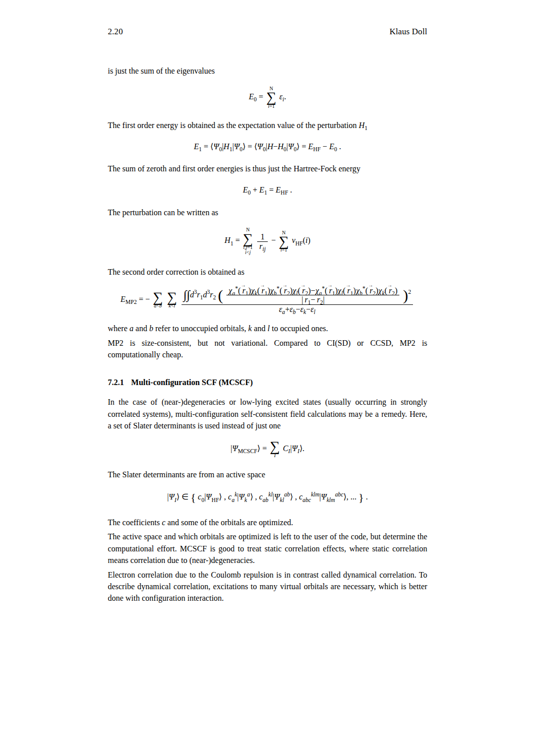2.20 Klaus Doll
is just the sum of the eigenvalues
E0 = N∑i=1 εi.
The first order energy is obtained as the expectation value of the perturbation H1
E1 = ⟨Ψ0|H1|Ψ0⟩ = ⟨Ψ0|H−H0|Ψ0⟩ = EHF − E0 .
The sum of zeroth and first order energies is thus just the Hartree-Fock energy
E0 + E1 = EHF .
The perturbation can be written as
H1 = N ∑ i,j=1 i<j 1 rij − N∑i=1 vHF(i)
The second order correction is obtained as
EMP2 = − ∑a<b ∑k<l ∫∫d3r1d3r2 ( χa*(  r1)χk(  r1)χb*(  r2)χl(  r2)−χa*(  r1)χl(  r1)χb*(  r2)χk(  r2) |  r1−  r2| ) 2 εa+εb−εk−εl
where a and b refer to unoccupied orbitals, k and l to occupied ones.
MP2 is size-consistent, but not variational. Compared to CI(SD) or CCSD, MP2 is computationally cheap.
7.2.1 Multi-configuration SCF (MCSCF)
In the case of (near-)degeneracies or low-lying excited states (usually occurring in strongly correlated systems), multi-configuration self-consistent field calculations may be a remedy. Here, a set of Slater determinants is used instead of just one
|ΨMCSCF⟩ = ∑I CI|ΨI⟩.
The Slater determinants are from an active space
|ΨI⟩ ∈ { c0|ΨHF⟩ , cak|Ψka⟩ , cabkl|Ψklab⟩ , cabcklm|Ψklmabc⟩, ... } .
The coefficients c and some of the orbitals are optimized.
The active space and which orbitals are optimized is left to the user of the code, but determine the computational effort. MCSCF is good to treat static correlation effects, where static correlation means correlation due to (near-)degeneracies.
Electron correlation due to the Coulomb repulsion is in contrast called dynamical correlation. To describe dynamical correlation, excitations to many virtual orbitals are necessary, which is better done with configuration interaction.